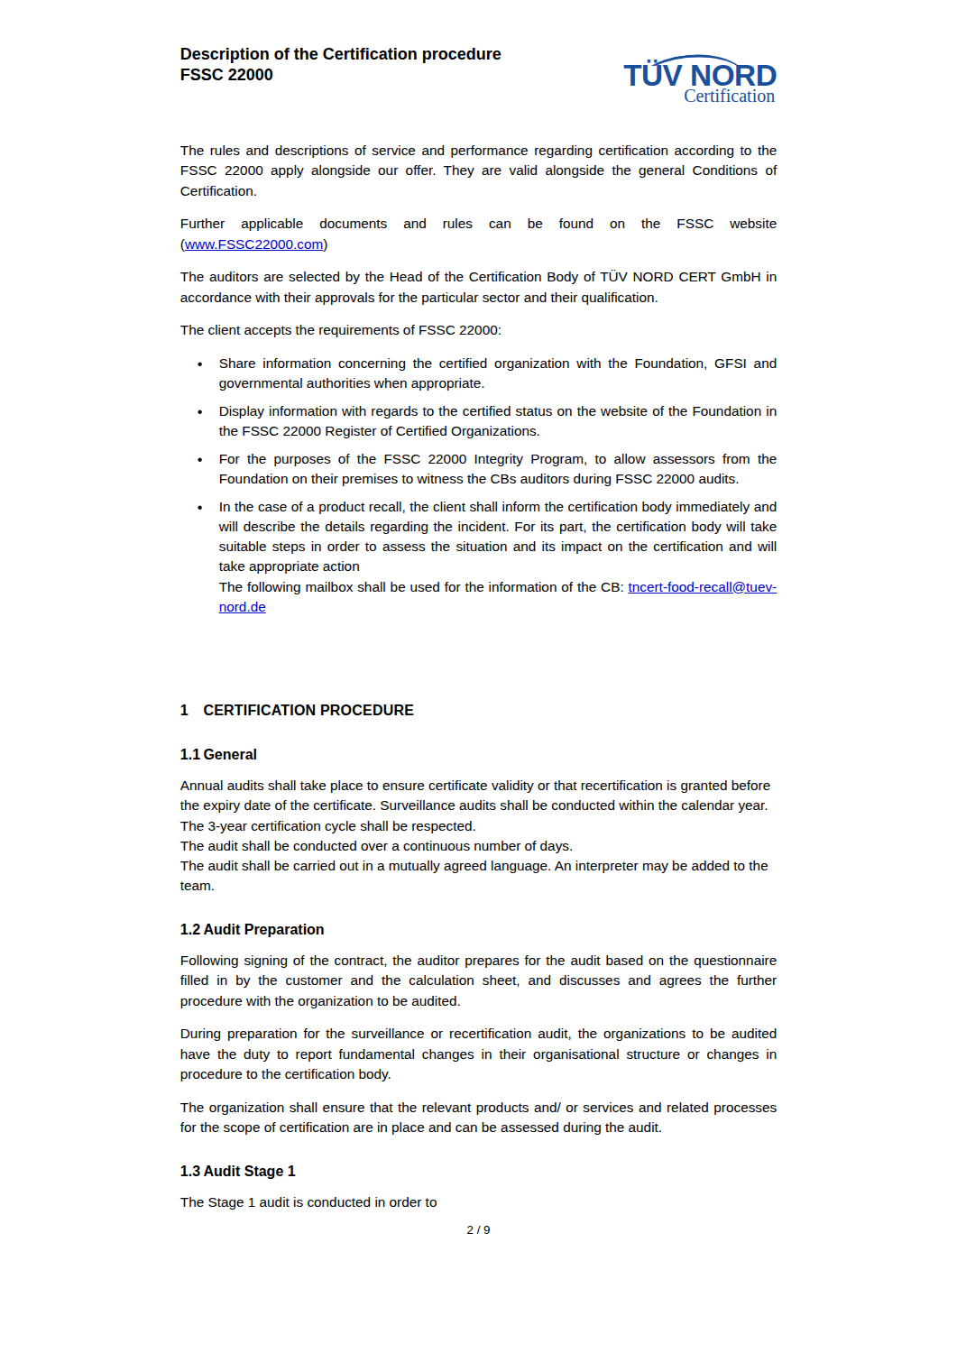Description of the Certification procedure
FSSC 22000
TÜV NORD Certification
The rules and descriptions of service and performance regarding certification according to the FSSC 22000 apply alongside our offer. They are valid alongside the general Conditions of Certification.
Further applicable documents and rules can be found on the FSSC website (www.FSSC22000.com)
The auditors are selected by the Head of the Certification Body of TÜV NORD CERT GmbH in accordance with their approvals for the particular sector and their qualification.
The client accepts the requirements of FSSC 22000:
Share information concerning the certified organization with the Foundation, GFSI and governmental authorities when appropriate.
Display information with regards to the certified status on the website of the Foundation in the FSSC 22000 Register of Certified Organizations.
For the purposes of the FSSC 22000 Integrity Program, to allow assessors from the Foundation on their premises to witness the CBs auditors during FSSC 22000 audits.
In the case of a product recall, the client shall inform the certification body immediately and will describe the details regarding the incident. For its part, the certification body will take suitable steps in order to assess the situation and its impact on the certification and will take appropriate action
The following mailbox shall be used for the information of the CB: tncert-food-recall@tuev-nord.de
1 CERTIFICATION PROCEDURE
1.1 General
Annual audits shall take place to ensure certificate validity or that recertification is granted before the expiry date of the certificate. Surveillance audits shall be conducted within the calendar year. The 3-year certification cycle shall be respected.
The audit shall be conducted over a continuous number of days.
The audit shall be carried out in a mutually agreed language. An interpreter may be added to the team.
1.2 Audit Preparation
Following signing of the contract, the auditor prepares for the audit based on the questionnaire filled in by the customer and the calculation sheet, and discusses and agrees the further procedure with the organization to be audited.
During preparation for the surveillance or recertification audit, the organizations to be audited have the duty to report fundamental changes in their organisational structure or changes in procedure to the certification body.
The organization shall ensure that the relevant products and/ or services and related processes for the scope of certification are in place and can be assessed during the audit.
1.3 Audit Stage 1
The Stage 1 audit is conducted in order to
2 / 9